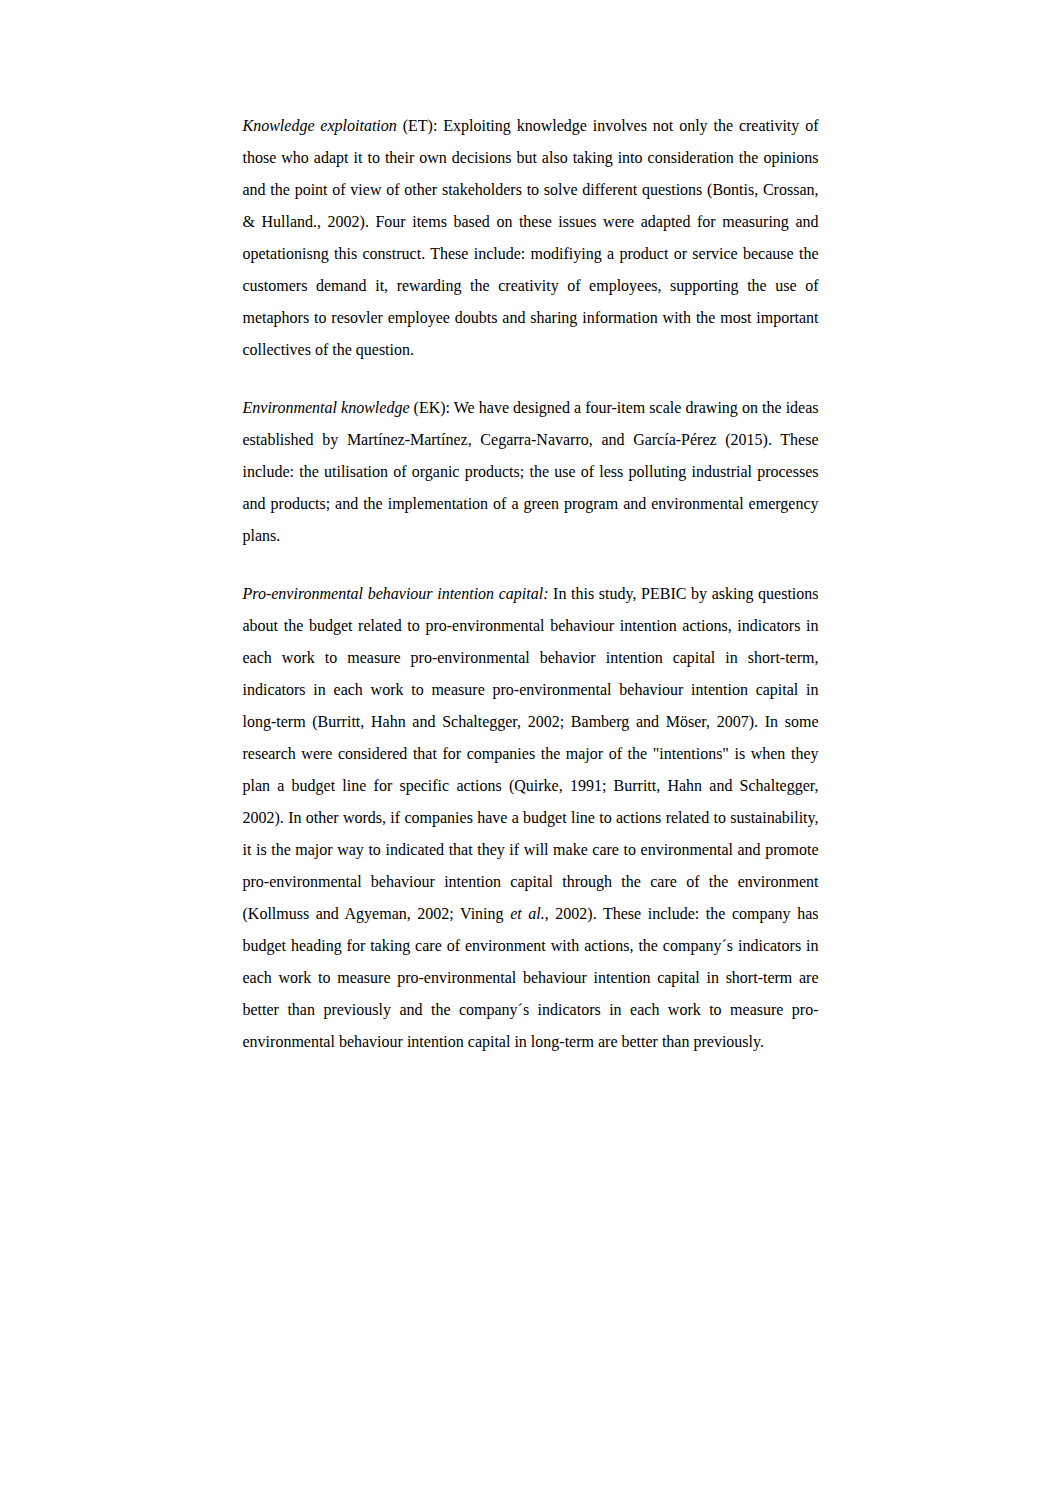Knowledge exploitation (ET): Exploiting knowledge involves not only the creativity of those who adapt it to their own decisions but also taking into consideration the opinions and the point of view of other stakeholders to solve different questions (Bontis, Crossan, & Hulland., 2002). Four items based on these issues were adapted for measuring and opetationisng this construct. These include: modifiying a product or service because the customers demand it, rewarding the creativity of employees, supporting the use of metaphors to resovler employee doubts and sharing information with the most important collectives of the question.
Environmental knowledge (EK): We have designed a four-item scale drawing on the ideas established by Martínez-Martínez, Cegarra-Navarro, and García-Pérez (2015). These include: the utilisation of organic products; the use of less polluting industrial processes and products; and the implementation of a green program and environmental emergency plans.
Pro-environmental behaviour intention capital: In this study, PEBIC by asking questions about the budget related to pro-environmental behaviour intention actions, indicators in each work to measure pro-environmental behavior intention capital in short-term, indicators in each work to measure pro-environmental behaviour intention capital in long-term (Burritt, Hahn and Schaltegger, 2002; Bamberg and Möser, 2007). In some research were considered that for companies the major of the "intentions" is when they plan a budget line for specific actions (Quirke, 1991; Burritt, Hahn and Schaltegger, 2002). In other words, if companies have a budget line to actions related to sustainability, it is the major way to indicated that they if will make care to environmental and promote pro-environmental behaviour intention capital through the care of the environment (Kollmuss and Agyeman, 2002; Vining et al., 2002). These include: the company has budget heading for taking care of environment with actions, the company´s indicators in each work to measure pro-environmental behaviour intention capital in short-term are better than previously and the company´s indicators in each work to measure pro-environmental behaviour intention capital in long-term are better than previously.